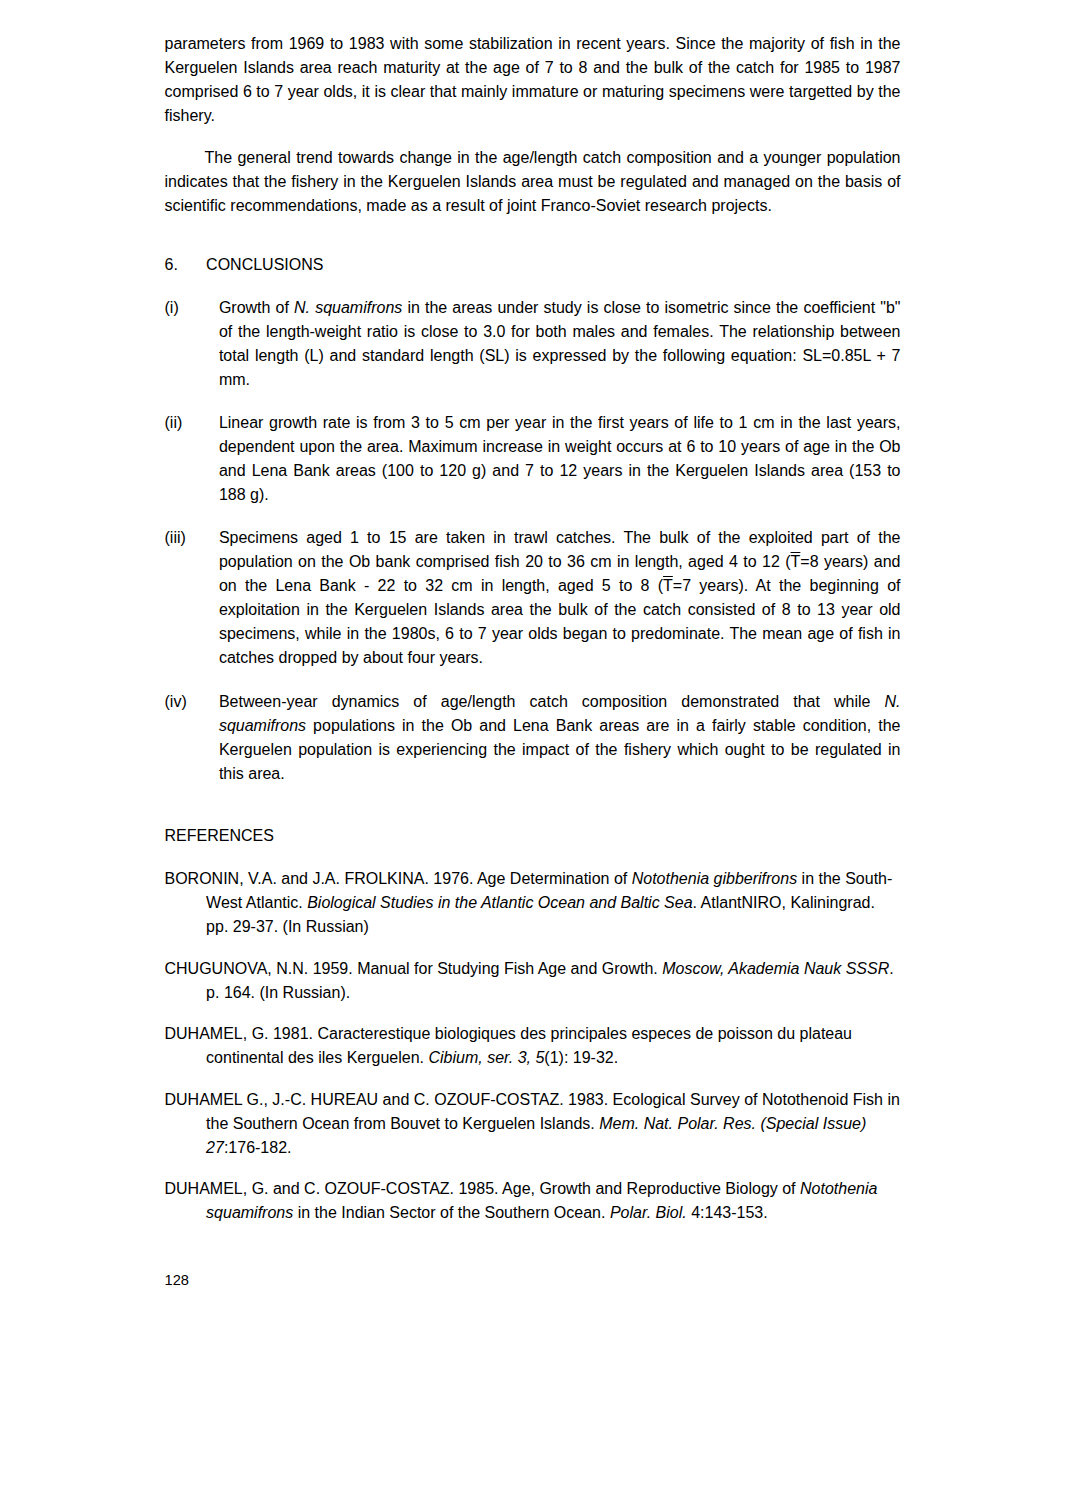parameters from 1969 to 1983 with some stabilization in recent years. Since the majority of fish in the Kerguelen Islands area reach maturity at the age of 7 to 8 and the bulk of the catch for 1985 to 1987 comprised 6 to 7 year olds, it is clear that mainly immature or maturing specimens were targetted by the fishery.
The general trend towards change in the age/length catch composition and a younger population indicates that the fishery in the Kerguelen Islands area must be regulated and managed on the basis of scientific recommendations, made as a result of joint Franco-Soviet research projects.
6. CONCLUSIONS
(i) Growth of N. squamifrons in the areas under study is close to isometric since the coefficient "b" of the length-weight ratio is close to 3.0 for both males and females. The relationship between total length (L) and standard length (SL) is expressed by the following equation: SL=0.85L + 7 mm.
(ii) Linear growth rate is from 3 to 5 cm per year in the first years of life to 1 cm in the last years, dependent upon the area. Maximum increase in weight occurs at 6 to 10 years of age in the Ob and Lena Bank areas (100 to 120 g) and 7 to 12 years in the Kerguelen Islands area (153 to 188 g).
(iii) Specimens aged 1 to 15 are taken in trawl catches. The bulk of the exploited part of the population on the Ob bank comprised fish 20 to 36 cm in length, aged 4 to 12 (T=8 years) and on the Lena Bank - 22 to 32 cm in length, aged 5 to 8 (T=7 years). At the beginning of exploitation in the Kerguelen Islands area the bulk of the catch consisted of 8 to 13 year old specimens, while in the 1980s, 6 to 7 year olds began to predominate. The mean age of fish in catches dropped by about four years.
(iv) Between-year dynamics of age/length catch composition demonstrated that while N. squamifrons populations in the Ob and Lena Bank areas are in a fairly stable condition, the Kerguelen population is experiencing the impact of the fishery which ought to be regulated in this area.
REFERENCES
BORONIN, V.A. and J.A. FROLKINA. 1976. Age Determination of Notothenia gibberifrons in the South-West Atlantic. Biological Studies in the Atlantic Ocean and Baltic Sea. AtlantNIRO, Kaliningrad. pp. 29-37. (In Russian)
CHUGUNOVA, N.N. 1959. Manual for Studying Fish Age and Growth. Moscow, Akademia Nauk SSSR. p. 164. (In Russian).
DUHAMEL, G. 1981. Caracterestique biologiques des principales especes de poisson du plateau continental des iles Kerguelen. Cibium, ser. 3, 5(1): 19-32.
DUHAMEL G., J.-C. HUREAU and C. OZOUF-COSTAZ. 1983. Ecological Survey of Notothenoid Fish in the Southern Ocean from Bouvet to Kerguelen Islands. Mem. Nat. Polar. Res. (Special Issue) 27:176-182.
DUHAMEL, G. and C. OZOUF-COSTAZ. 1985. Age, Growth and Reproductive Biology of Notothenia squamifrons in the Indian Sector of the Southern Ocean. Polar. Biol. 4:143-153.
128